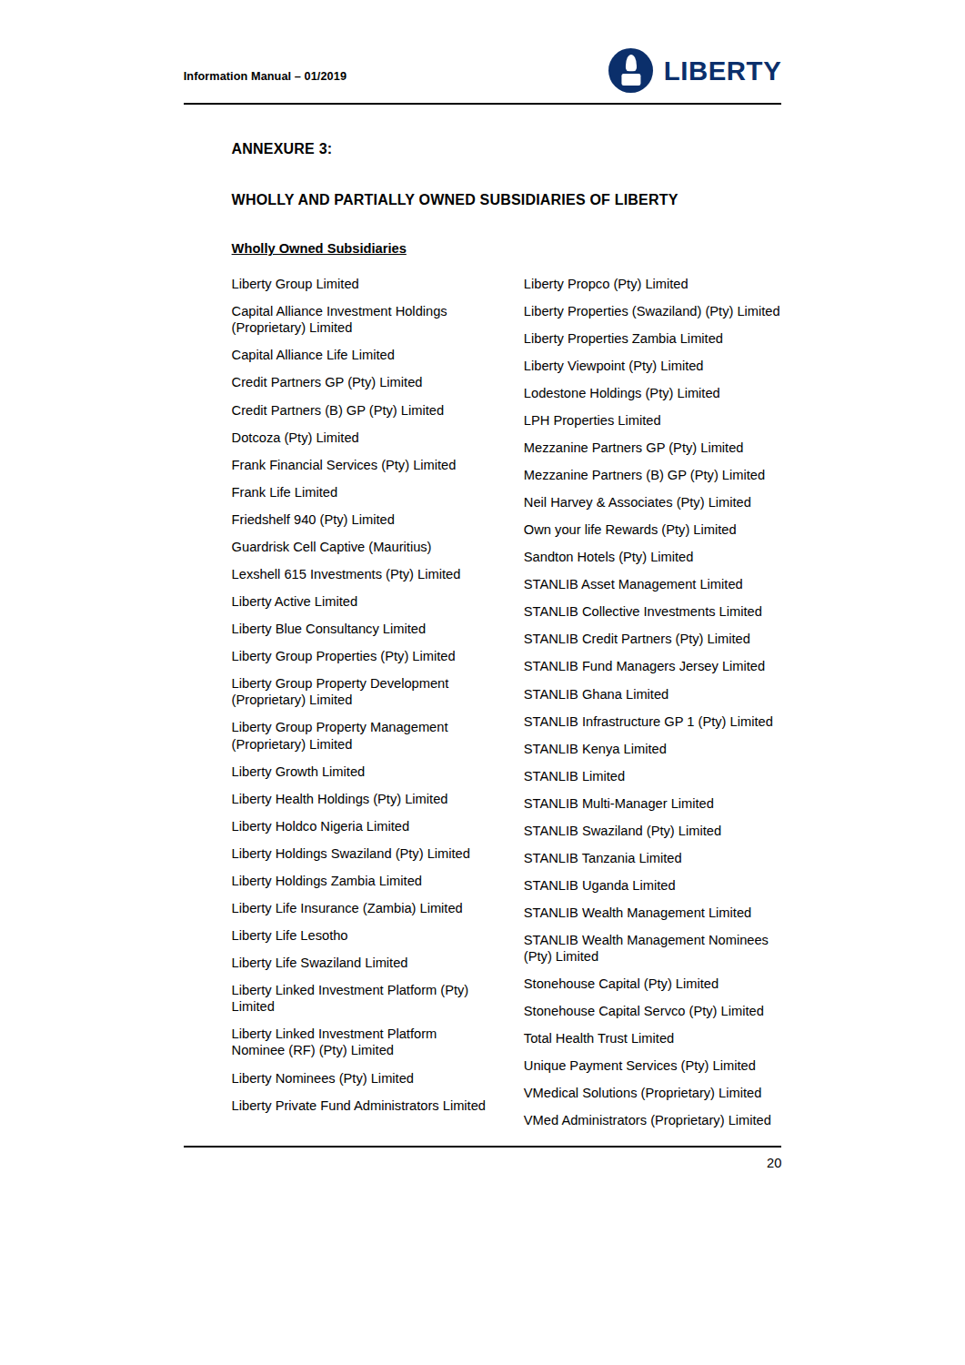Information Manual – 01/2019
LIBERTY
ANNEXURE 3:
WHOLLY AND PARTIALLY OWNED SUBSIDIARIES OF LIBERTY
Wholly Owned Subsidiaries
Liberty Group Limited
Capital Alliance Investment Holdings (Proprietary) Limited
Capital Alliance Life Limited
Credit Partners GP (Pty) Limited
Credit Partners (B) GP (Pty) Limited
Dotcoza (Pty) Limited
Frank Financial Services (Pty) Limited
Frank Life Limited
Friedshelf 940 (Pty) Limited
Guardrisk Cell Captive (Mauritius)
Lexshell 615 Investments (Pty) Limited
Liberty Active Limited
Liberty Blue Consultancy Limited
Liberty Group Properties (Pty) Limited
Liberty Group Property Development (Proprietary) Limited
Liberty Group Property Management (Proprietary) Limited
Liberty Growth Limited
Liberty Health Holdings (Pty) Limited
Liberty Holdco Nigeria Limited
Liberty Holdings Swaziland (Pty) Limited
Liberty Holdings Zambia Limited
Liberty Life Insurance (Zambia) Limited
Liberty Life Lesotho
Liberty Life Swaziland Limited
Liberty Linked Investment Platform (Pty) Limited
Liberty Linked Investment Platform Nominee (RF) (Pty) Limited
Liberty Nominees (Pty) Limited
Liberty Private Fund Administrators Limited
Liberty Propco (Pty) Limited
Liberty Properties (Swaziland) (Pty) Limited
Liberty Properties Zambia Limited
Liberty Viewpoint (Pty) Limited
Lodestone Holdings (Pty) Limited
LPH Properties Limited
Mezzanine Partners GP (Pty) Limited
Mezzanine Partners (B) GP (Pty) Limited
Neil Harvey & Associates (Pty) Limited
Own your life Rewards (Pty) Limited
Sandton Hotels (Pty) Limited
STANLIB Asset Management Limited
STANLIB Collective Investments Limited
STANLIB Credit Partners (Pty) Limited
STANLIB Fund Managers Jersey Limited
STANLIB Ghana Limited
STANLIB Infrastructure GP 1 (Pty) Limited
STANLIB Kenya Limited
STANLIB Limited
STANLIB Multi-Manager Limited
STANLIB Swaziland (Pty) Limited
STANLIB Tanzania Limited
STANLIB Uganda Limited
STANLIB Wealth Management Limited
STANLIB Wealth Management Nominees (Pty) Limited
Stonehouse Capital (Pty) Limited
Stonehouse Capital Servco (Pty) Limited
Total Health Trust Limited
Unique Payment Services (Pty) Limited
VMedical Solutions (Proprietary) Limited
VMed Administrators (Proprietary) Limited
20